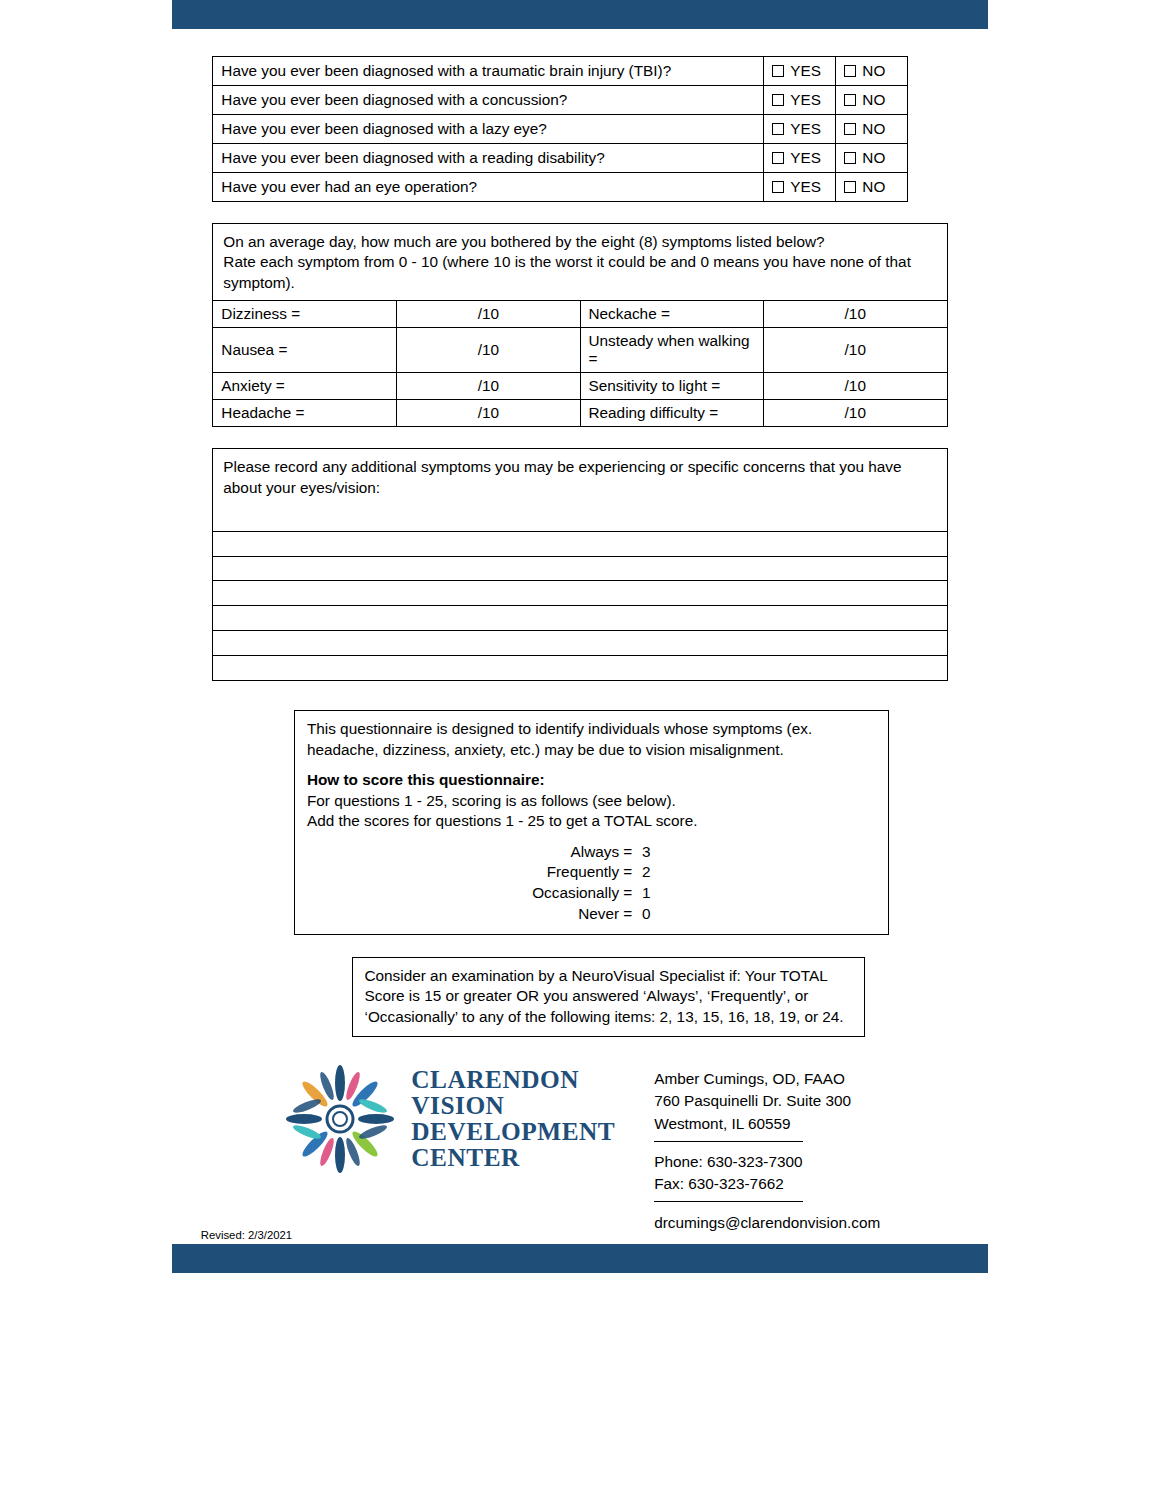| Have you ever been diagnosed with a traumatic brain injury (TBI)? | YES | NO |
| Have you ever been diagnosed with a concussion? | YES | NO |
| Have you ever been diagnosed with a lazy eye? | YES | NO |
| Have you ever been diagnosed with a reading disability? | YES | NO |
| Have you ever had an eye operation? | YES | NO |
On an average day, how much are you bothered by the eight (8) symptoms listed below?
Rate each symptom from 0 - 10 (where 10 is the worst it could be and 0 means you have none of that symptom).
| Dizziness = | /10 | Neckache = | /10 |
| Nausea = | /10 | Unsteady when walking = | /10 |
| Anxiety = | /10 | Sensitivity to light = | /10 |
| Headache = | /10 | Reading difficulty = | /10 |
Please record any additional symptoms you may be experiencing or specific concerns that you have about your eyes/vision:
This questionnaire is designed to identify individuals whose symptoms (ex. headache, dizziness, anxiety, etc.) may be due to vision misalignment.
How to score this questionnaire:
For questions 1 - 25, scoring is as follows (see below).
Add the scores for questions 1 - 25 to get a TOTAL score.
Always =3
Frequently =2
Occasionally =1
Never =0
Consider an examination by a NeuroVisual Specialist if: Your TOTAL Score is 15 or greater OR you answered ‘Always’, ‘Frequently’, or ‘Occasionally’ to any of the following items: 2, 13, 15, 16, 18, 19, or 24.
CLARENDON
VISION
DEVELOPMENT
CENTER
Amber Cumings, OD, FAAO
760 Pasquinelli Dr. Suite 300
Westmont, IL 60559
Phone: 630-323-7300
Fax: 630-323-7662
drcumings@clarendonvision.com
Revised: 2/3/2021